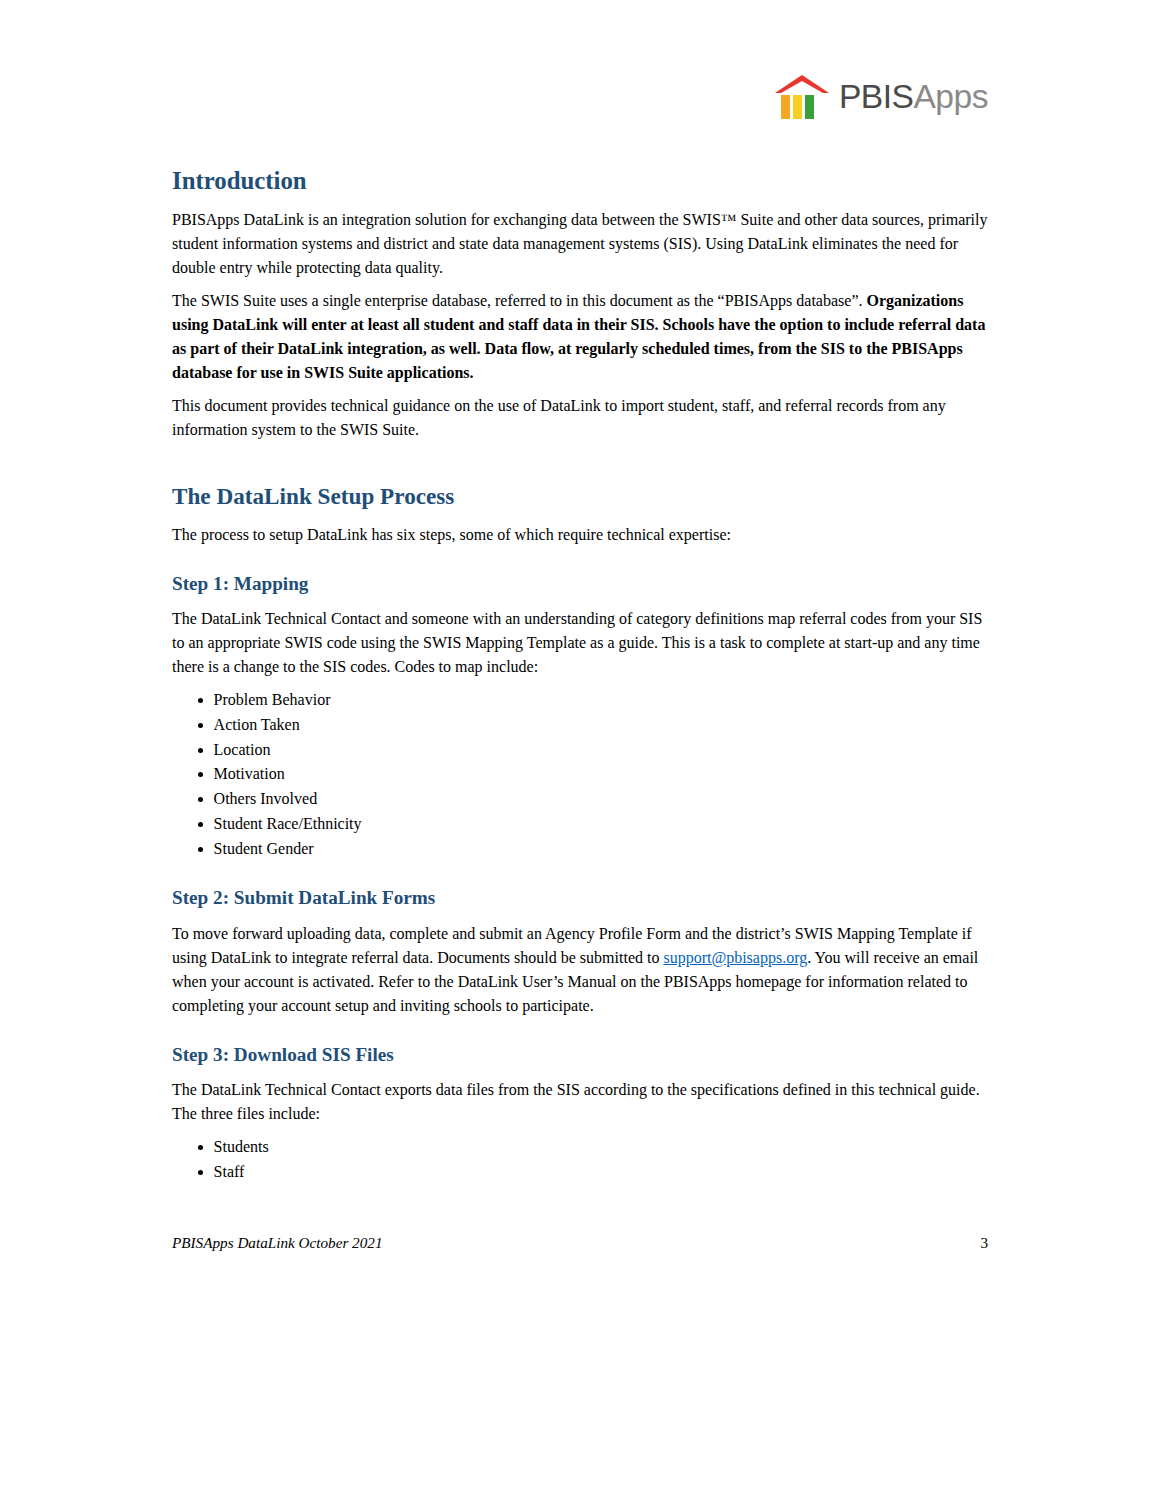PBIS Apps
Introduction
PBISApps DataLink is an integration solution for exchanging data between the SWIS™ Suite and other data sources, primarily student information systems and district and state data management systems (SIS). Using DataLink eliminates the need for double entry while protecting data quality.
The SWIS Suite uses a single enterprise database, referred to in this document as the “PBISApps database”. Organizations using DataLink will enter at least all student and staff data in their SIS. Schools have the option to include referral data as part of their DataLink integration, as well. Data flow, at regularly scheduled times, from the SIS to the PBISApps database for use in SWIS Suite applications.
This document provides technical guidance on the use of DataLink to import student, staff, and referral records from any information system to the SWIS Suite.
The DataLink Setup Process
The process to setup DataLink has six steps, some of which require technical expertise:
Step 1: Mapping
The DataLink Technical Contact and someone with an understanding of category definitions map referral codes from your SIS to an appropriate SWIS code using the SWIS Mapping Template as a guide. This is a task to complete at start-up and any time there is a change to the SIS codes. Codes to map include:
Problem Behavior
Action Taken
Location
Motivation
Others Involved
Student Race/Ethnicity
Student Gender
Step 2: Submit DataLink Forms
To move forward uploading data, complete and submit an Agency Profile Form and the district’s SWIS Mapping Template if using DataLink to integrate referral data. Documents should be submitted to support@pbisapps.org. You will receive an email when your account is activated. Refer to the DataLink User’s Manual on the PBISApps homepage for information related to completing your account setup and inviting schools to participate.
Step 3: Download SIS Files
The DataLink Technical Contact exports data files from the SIS according to the specifications defined in this technical guide. The three files include:
Students
Staff
PBISApps DataLink October 2021 3